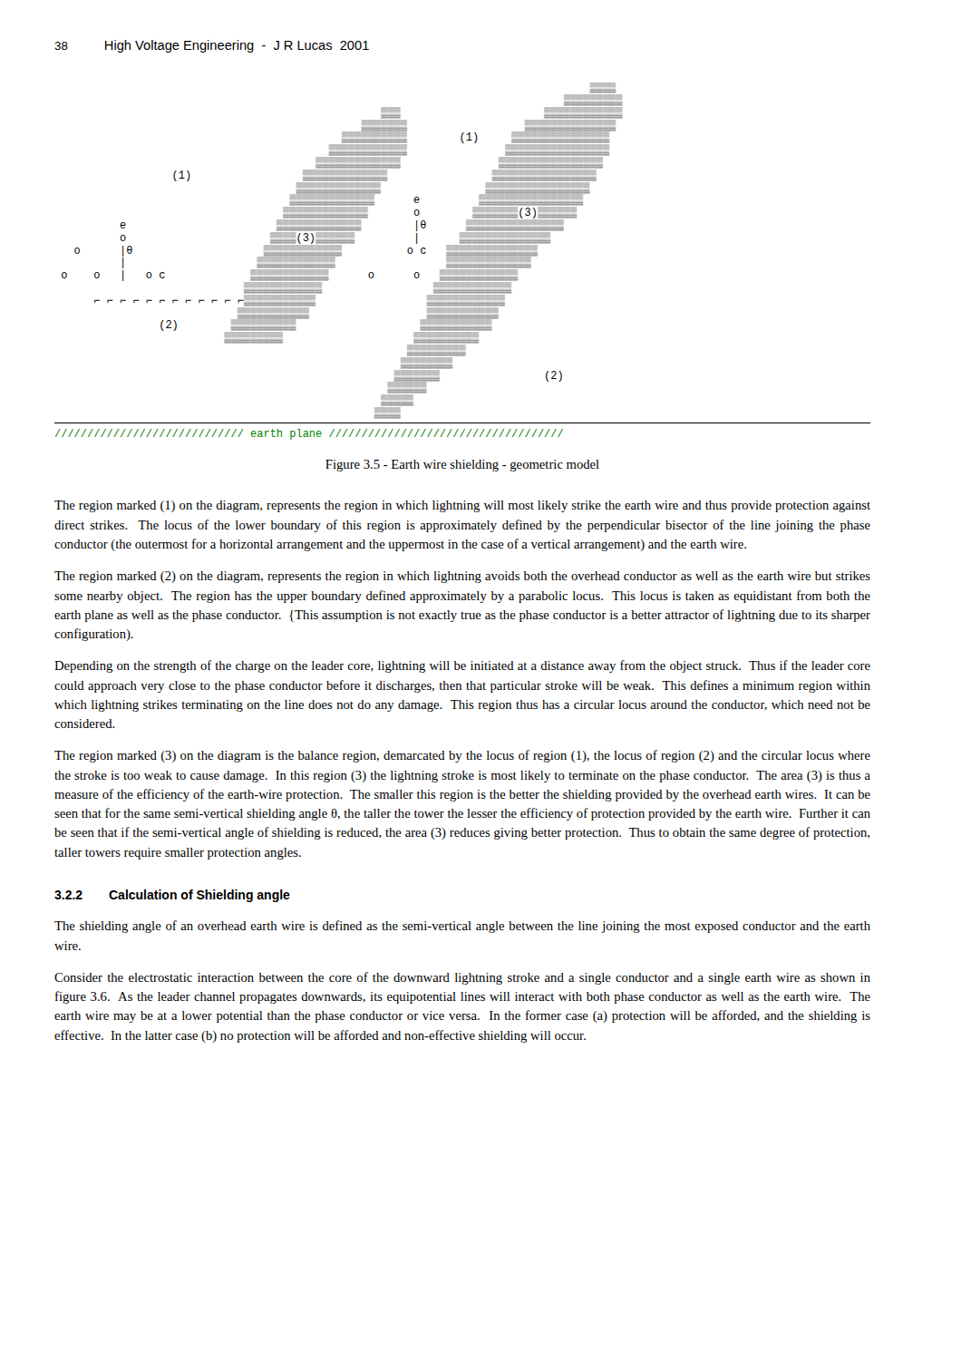38 High Voltage Engineering - J R Lucas 2001
▒▒▒▒ ▒▒▒▒▒▒▒▒▒ ▒▒▒ ▒▒▒▒▒▒▒▒▒▒▒▒ ▒▒▒▒▒▒▒ ▒▒▒▒▒▒▒▒▒▒▒▒▒▒ ▒▒▒▒▒▒▒▒▒▒ (1) ▒▒▒▒▒▒▒▒▒▒▒▒▒▒▒ ▒▒▒▒▒▒▒▒▒▒▒▒ ▒▒▒▒▒▒▒▒▒▒▒▒▒▒▒▒ ▒▒▒▒▒▒▒▒▒▒▒▒▒ ▒▒▒▒▒▒▒▒▒▒▒▒▒▒▒▒ (1) ▒▒▒▒▒▒▒▒▒▒▒▒▒ ▒▒▒▒▒▒▒▒▒▒▒▒▒▒▒▒ ▒▒▒▒▒▒▒▒▒▒▒▒▒ ▒▒▒▒▒▒▒▒▒▒▒▒▒▒▒▒ ▒▒▒▒▒▒▒▒▒▒▒▒▒ e ▒▒▒▒▒▒▒▒▒▒▒▒▒▒▒▒ ▒▒▒▒▒▒▒▒▒▒▒▒▒ o ▒▒▒▒▒▒▒(3)▒▒▒▒▒▒ e ▒▒▒▒▒▒▒▒▒▒▒▒▒ |θ ▒▒▒▒▒▒▒▒▒▒▒▒▒▒▒ o ▒▒▒▒(3)▒▒▒▒▒▒ | ▒▒▒▒▒▒▒▒▒▒▒▒▒▒ o |θ ▒▒▒▒▒▒▒▒▒▒▒▒ o c ▒▒▒▒▒▒▒▒▒▒▒▒▒▒ | ▒▒▒▒▒▒▒▒▒▒▒▒ ▒▒▒▒▒▒▒▒▒▒▒▒▒ o o | o c ▒▒▒▒▒▒▒▒▒▒▒▒ o o ▒▒▒▒▒▒▒▒▒▒▒▒ ▒▒▒▒▒▒▒▒▒▒▒▒ ▒▒▒▒▒▒▒▒▒▒▒▒ ⌐ ⌐ ⌐ ⌐ ⌐ ⌐ ⌐ ⌐ ⌐ ⌐ ⌐ ⌐▒▒▒▒▒▒▒▒▒▒▒ ▒▒▒▒▒▒▒▒▒▒▒▒ ▒▒▒▒▒▒▒▒▒▒▒ ▒▒▒▒▒▒▒▒▒▒▒ (2) ▒▒▒▒▒▒▒▒▒▒ ▒▒▒▒▒▒▒▒▒▒▒ ▒▒▒▒▒▒▒▒▒ ▒▒▒▒▒▒▒▒▒▒ ▒▒▒▒▒▒▒▒▒ ▒▒▒▒▒▒▒▒ ▒▒▒▒▒▒▒ (2) ▒▒▒▒▒▒ ▒▒▒▒▒ ▒▒▒▒
///////////////////////////// earth plane ////////////////////////////////////
Figure 3.5 - Earth wire shielding - geometric model
The region marked (1) on the diagram, represents the region in which lightning will most likely strike the earth wire and thus provide protection against direct strikes. The locus of the lower boundary of this region is approximately defined by the perpendicular bisector of the line joining the phase conductor (the outermost for a horizontal arrangement and the uppermost in the case of a vertical arrangement) and the earth wire.
The region marked (2) on the diagram, represents the region in which lightning avoids both the overhead conductor as well as the earth wire but strikes some nearby object. The region has the upper boundary defined approximately by a parabolic locus. This locus is taken as equidistant from both the earth plane as well as the phase conductor. {This assumption is not exactly true as the phase conductor is a better attractor of lightning due to its sharper configuration).
Depending on the strength of the charge on the leader core, lightning will be initiated at a distance away from the object struck. Thus if the leader core could approach very close to the phase conductor before it discharges, then that particular stroke will be weak. This defines a minimum region within which lightning strikes terminating on the line does not do any damage. This region thus has a circular locus around the conductor, which need not be considered.
The region marked (3) on the diagram is the balance region, demarcated by the locus of region (1), the locus of region (2) and the circular locus where the stroke is too weak to cause damage. In this region (3) the lightning stroke is most likely to terminate on the phase conductor. The area (3) is thus a measure of the efficiency of the earth-wire protection. The smaller this region is the better the shielding provided by the overhead earth wires. It can be seen that for the same semi-vertical shielding angle θ, the taller the tower the lesser the efficiency of protection provided by the earth wire. Further it can be seen that if the semi-vertical angle of shielding is reduced, the area (3) reduces giving better protection. Thus to obtain the same degree of protection, taller towers require smaller protection angles.
3.2.2 Calculation of Shielding angle
The shielding angle of an overhead earth wire is defined as the semi-vertical angle between the line joining the most exposed conductor and the earth wire.
Consider the electrostatic interaction between the core of the downward lightning stroke and a single conductor and a single earth wire as shown in figure 3.6. As the leader channel propagates downwards, its equipotential lines will interact with both phase conductor as well as the earth wire. The earth wire may be at a lower potential than the phase conductor or vice versa. In the former case (a) protection will be afforded, and the shielding is effective. In the latter case (b) no protection will be afforded and non-effective shielding will occur.